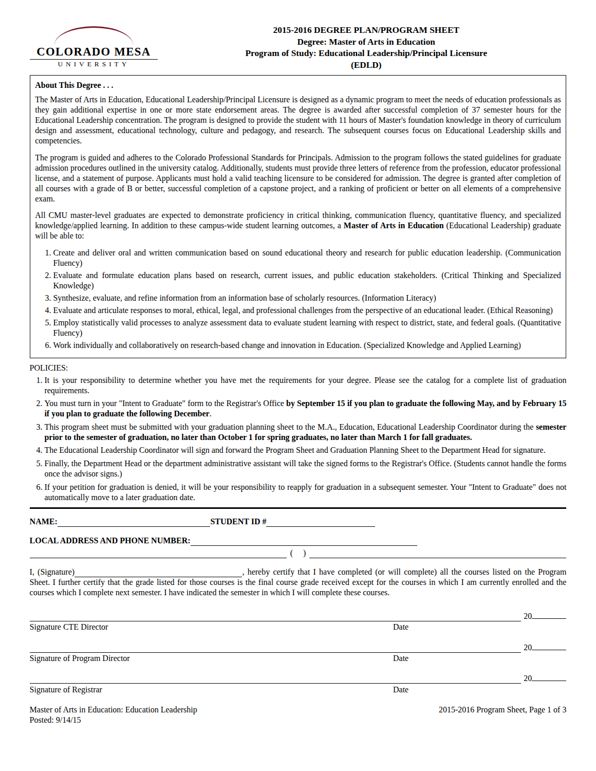COLORADO MESA
UNIVERSITY
2015-2016 DEGREE PLAN/PROGRAM SHEET
Degree: Master of Arts in Education
Program of Study: Educational Leadership/Principal Licensure
(EDLD)
About This Degree . . .
The Master of Arts in Education, Educational Leadership/Principal Licensure is designed as a dynamic program to meet the needs of education professionals as they gain additional expertise in one or more state endorsement areas. The degree is awarded after successful completion of 37 semester hours for the Educational Leadership concentration. The program is designed to provide the student with 11 hours of Master's foundation knowledge in theory of curriculum design and assessment, educational technology, culture and pedagogy, and research. The subsequent courses focus on Educational Leadership skills and competencies.
The program is guided and adheres to the Colorado Professional Standards for Principals. Admission to the program follows the stated guidelines for graduate admission procedures outlined in the university catalog. Additionally, students must provide three letters of reference from the profession, educator professional license, and a statement of purpose. Applicants must hold a valid teaching licensure to be considered for admission. The degree is granted after completion of all courses with a grade of B or better, successful completion of a capstone project, and a ranking of proficient or better on all elements of a comprehensive exam.
All CMU master-level graduates are expected to demonstrate proficiency in critical thinking, communication fluency, quantitative fluency, and specialized knowledge/applied learning. In addition to these campus-wide student learning outcomes, a Master of Arts in Education (Educational Leadership) graduate will be able to:
Create and deliver oral and written communication based on sound educational theory and research for public education leadership. (Communication Fluency)
Evaluate and formulate education plans based on research, current issues, and public education stakeholders. (Critical Thinking and Specialized Knowledge)
Synthesize, evaluate, and refine information from an information base of scholarly resources. (Information Literacy)
Evaluate and articulate responses to moral, ethical, legal, and professional challenges from the perspective of an educational leader. (Ethical Reasoning)
Employ statistically valid processes to analyze assessment data to evaluate student learning with respect to district, state, and federal goals. (Quantitative Fluency)
Work individually and collaboratively on research-based change and innovation in Education. (Specialized Knowledge and Applied Learning)
POLICIES:
It is your responsibility to determine whether you have met the requirements for your degree. Please see the catalog for a complete list of graduation requirements.
You must turn in your "Intent to Graduate" form to the Registrar's Office by September 15 if you plan to graduate the following May, and by February 15 if you plan to graduate the following December.
This program sheet must be submitted with your graduation planning sheet to the M.A., Education, Educational Leadership Coordinator during the semester prior to the semester of graduation, no later than October 1 for spring graduates, no later than March 1 for fall graduates.
The Educational Leadership Coordinator will sign and forward the Program Sheet and Graduation Planning Sheet to the Department Head for signature.
Finally, the Department Head or the department administrative assistant will take the signed forms to the Registrar's Office. (Students cannot handle the forms once the advisor signs.)
If your petition for graduation is denied, it will be your responsibility to reapply for graduation in a subsequent semester. Your "Intent to Graduate" does not automatically move to a later graduation date.
Name: Student ID #
Local Address and Phone Number:
( )
I, (Signature) , hereby certify that I have completed (or will complete) all the courses listed on the Program Sheet. I further certify that the grade listed for those courses is the final course grade received except for the courses in which I am currently enrolled and the courses which I complete next semester. I have indicated the semester in which I will complete these courses.
20
Signature CTE Director Date
20
Signature of Program Director Date
20
Signature of Registrar Date
Master of Arts in Education: Education Leadership
Posted: 9/14/15
2015-2016 Program Sheet, Page 1 of 3